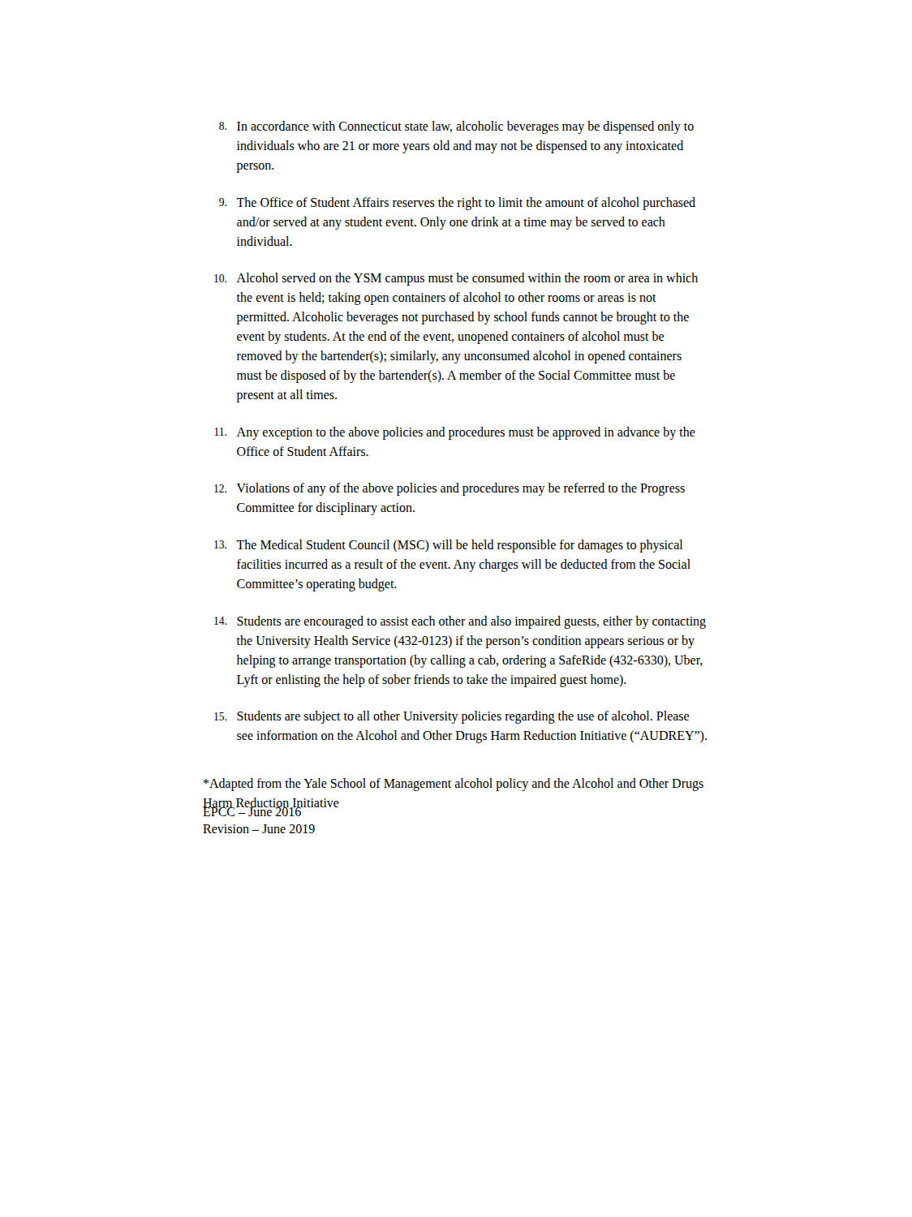In accordance with Connecticut state law, alcoholic beverages may be dispensed only to individuals who are 21 or more years old and may not be dispensed to any intoxicated person.
The Office of Student Affairs reserves the right to limit the amount of alcohol purchased and/or served at any student event. Only one drink at a time may be served to each individual.
Alcohol served on the YSM campus must be consumed within the room or area in which the event is held; taking open containers of alcohol to other rooms or areas is not permitted. Alcoholic beverages not purchased by school funds cannot be brought to the event by students. At the end of the event, unopened containers of alcohol must be removed by the bartender(s); similarly, any unconsumed alcohol in opened containers must be disposed of by the bartender(s). A member of the Social Committee must be present at all times.
Any exception to the above policies and procedures must be approved in advance by the Office of Student Affairs.
Violations of any of the above policies and procedures may be referred to the Progress Committee for disciplinary action.
The Medical Student Council (MSC) will be held responsible for damages to physical facilities incurred as a result of the event. Any charges will be deducted from the Social Committee’s operating budget.
Students are encouraged to assist each other and also impaired guests, either by contacting the University Health Service (432-0123) if the person’s condition appears serious or by helping to arrange transportation (by calling a cab, ordering a SafeRide (432-6330), Uber, Lyft or enlisting the help of sober friends to take the impaired guest home).
Students are subject to all other University policies regarding the use of alcohol. Please see information on the Alcohol and Other Drugs Harm Reduction Initiative (“AUDREY”).
*Adapted from the Yale School of Management alcohol policy and the Alcohol and Other Drugs Harm Reduction Initiative
EPCC – June 2016
Revision – June 2019